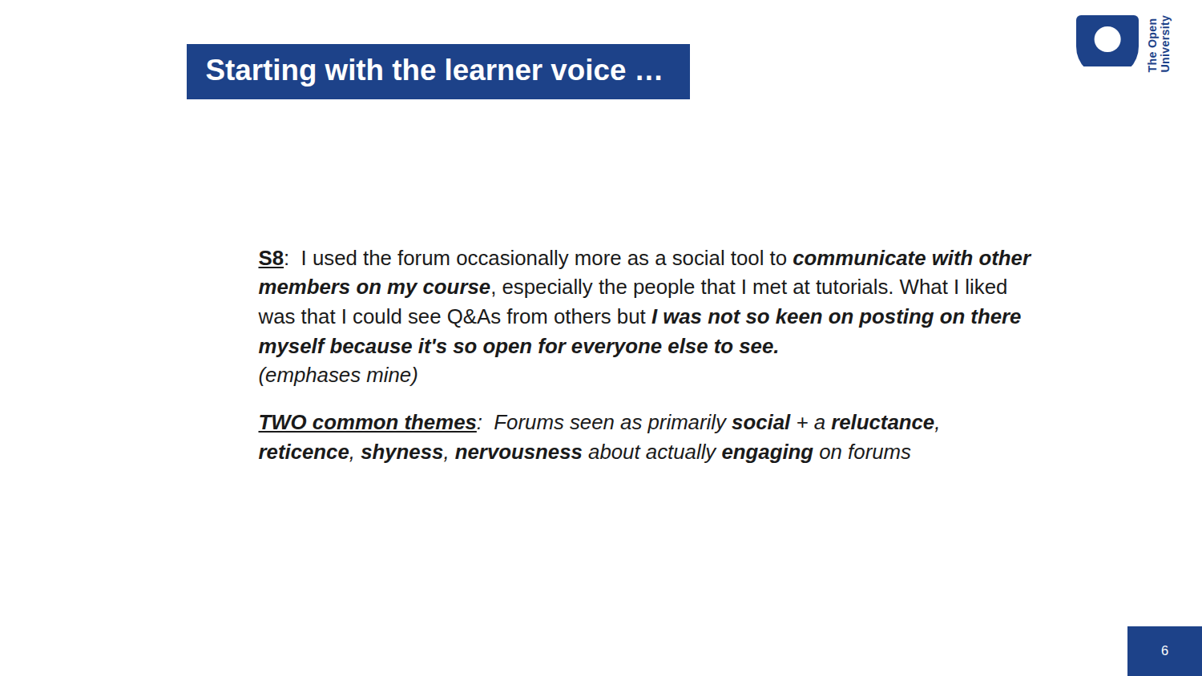The Open
University
Starting with the learner voice …
S8: I used the forum occasionally more as a social tool to communicate with other members on my course, especially the people that I met at tutorials. What I liked was that I could see Q&As from others but I was not so keen on posting on there myself because it's so open for everyone else to see.
(emphases mine)
TWO common themes: Forums seen as primarily social + a reluctance, reticence, shyness, nervousness about actually engaging on forums
6